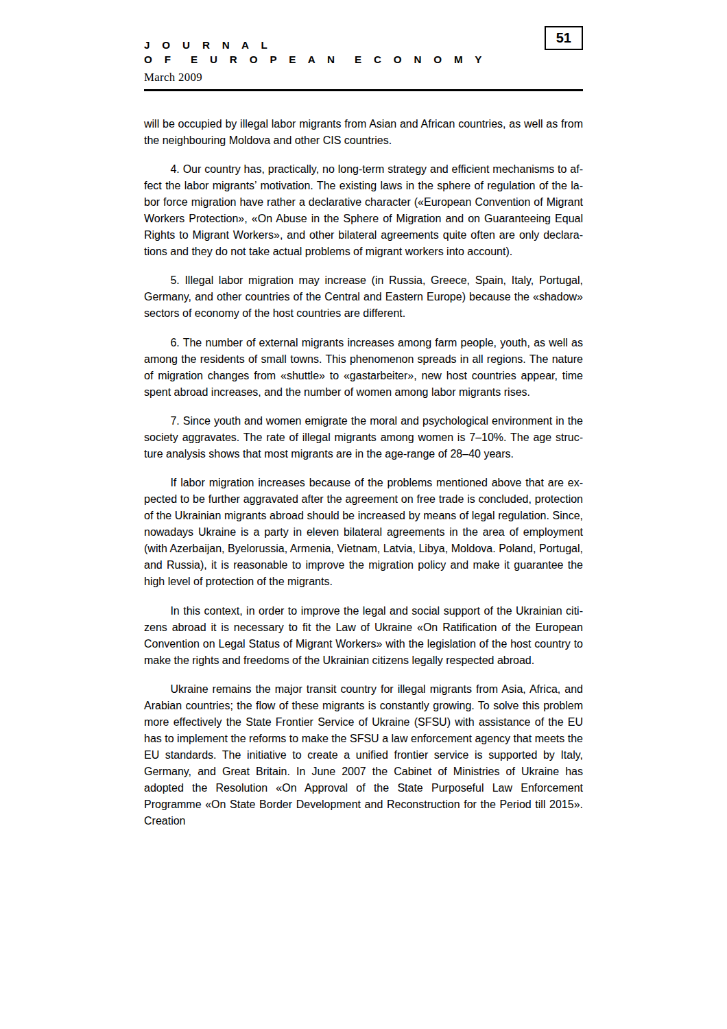51
J O U R N A L
O F E U R O P E A N E C O N O M Y
March 2009
will be occupied by illegal labor migrants from Asian and African countries, as well as from the neighbouring Moldova and other CIS countries.
4. Our country has, practically, no long-term strategy and efficient mechanisms to affect the labor migrants’ motivation. The existing laws in the sphere of regulation of the labor force migration have rather a declarative character («European Convention of Migrant Workers Protection», «On Abuse in the Sphere of Migration and on Guaranteeing Equal Rights to Migrant Workers», and other bilateral agreements quite often are only declarations and they do not take actual problems of migrant workers into account).
5. Illegal labor migration may increase (in Russia, Greece, Spain, Italy, Portugal, Germany, and other countries of the Central and Eastern Europe) because the «shadow» sectors of economy of the host countries are different.
6. The number of external migrants increases among farm people, youth, as well as among the residents of small towns. This phenomenon spreads in all regions. The nature of migration changes from «shuttle» to «gastarbeiter», new host countries appear, time spent abroad increases, and the number of women among labor migrants rises.
7. Since youth and women emigrate the moral and psychological environment in the society aggravates. The rate of illegal migrants among women is 7–10%. The age structure analysis shows that most migrants are in the age-range of 28–40 years.
If labor migration increases because of the problems mentioned above that are expected to be further aggravated after the agreement on free trade is concluded, protection of the Ukrainian migrants abroad should be increased by means of legal regulation. Since, nowadays Ukraine is a party in eleven bilateral agreements in the area of employment (with Azerbaijan, Byelorussia, Armenia, Vietnam, Latvia, Libya, Moldova. Poland, Portugal, and Russia), it is reasonable to improve the migration policy and make it guarantee the high level of protection of the migrants.
In this context, in order to improve the legal and social support of the Ukrainian citizens abroad it is necessary to fit the Law of Ukraine «On Ratification of the European Convention on Legal Status of Migrant Workers» with the legislation of the host country to make the rights and freedoms of the Ukrainian citizens legally respected abroad.
Ukraine remains the major transit country for illegal migrants from Asia, Africa, and Arabian countries; the flow of these migrants is constantly growing. To solve this problem more effectively the State Frontier Service of Ukraine (SFSU) with assistance of the EU has to implement the reforms to make the SFSU a law enforcement agency that meets the EU standards. The initiative to create a unified frontier service is supported by Italy, Germany, and Great Britain. In June 2007 the Cabinet of Ministries of Ukraine has adopted the Resolution «On Approval of the State Purposeful Law Enforcement Programme «On State Border Development and Reconstruction for the Period till 2015». Creation